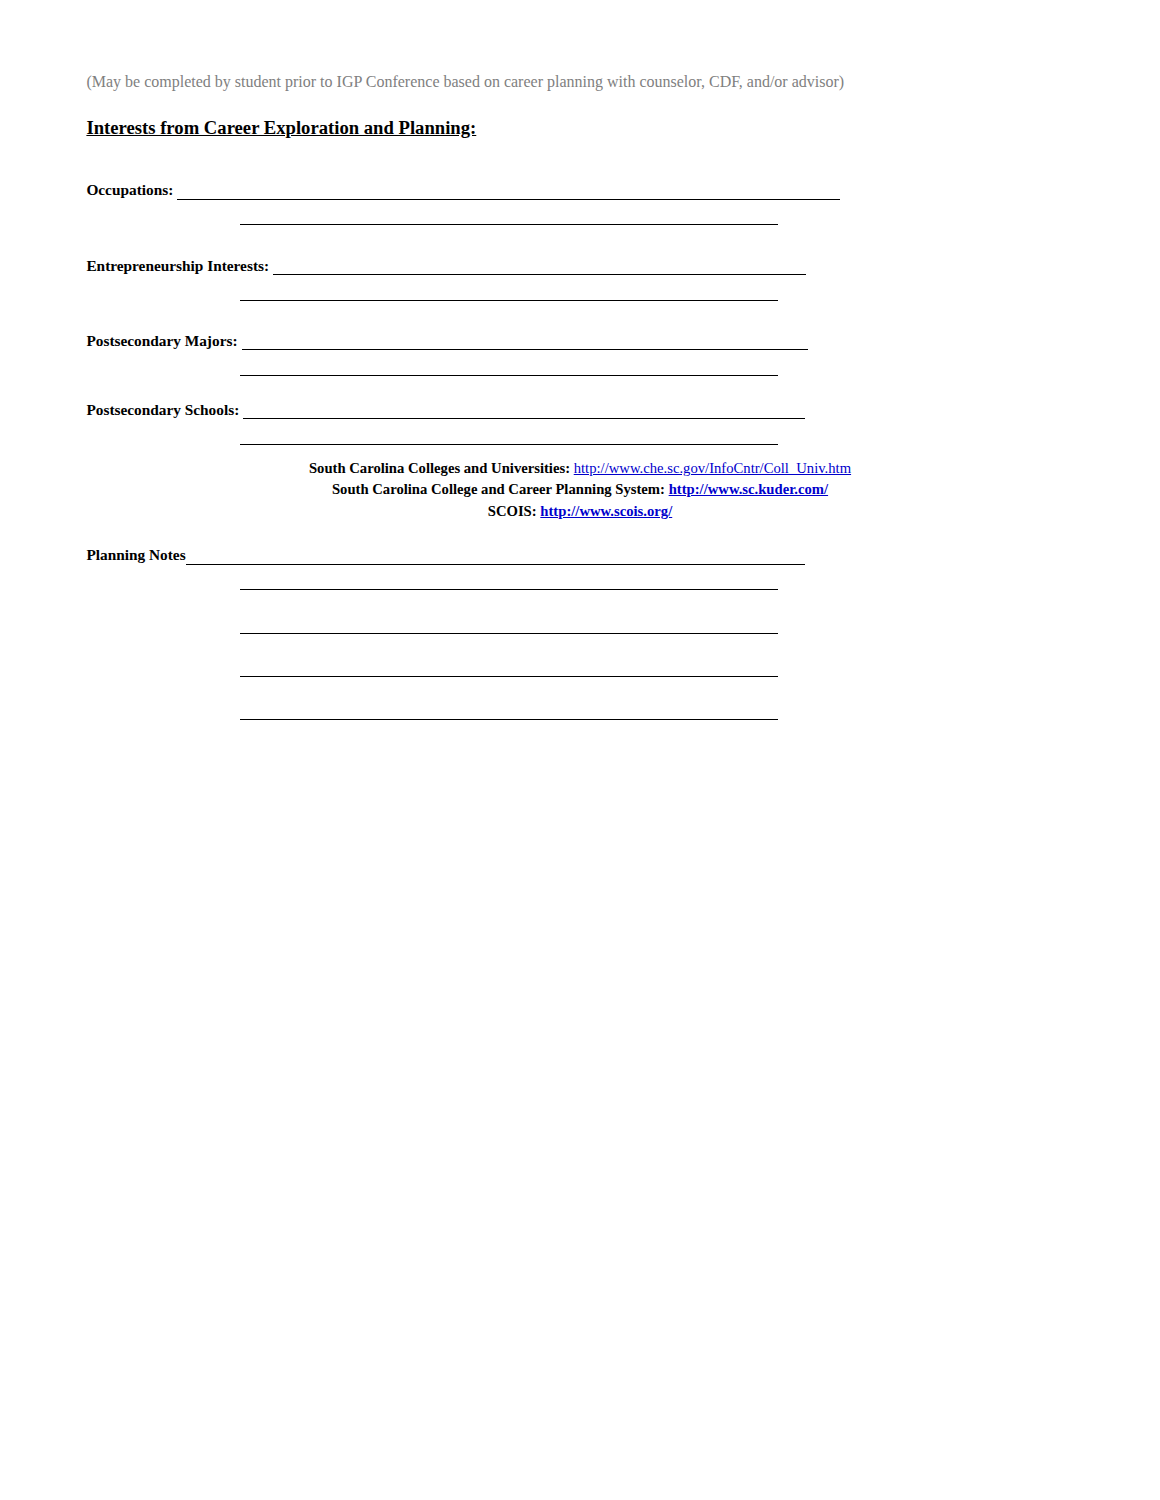(May be completed by student prior to IGP Conference based on career planning with counselor, CDF, and/or advisor)
Interests from Career Exploration and Planning:
Occupations:
Entrepreneurship Interests:
Postsecondary Majors:
Postsecondary Schools:
South Carolina Colleges and Universities: http://www.che.sc.gov/InfoCntr/Coll_Univ.htm
South Carolina College and Career Planning System: http://www.sc.kuder.com/
SCOIS: http://www.scois.org/
Planning Notes